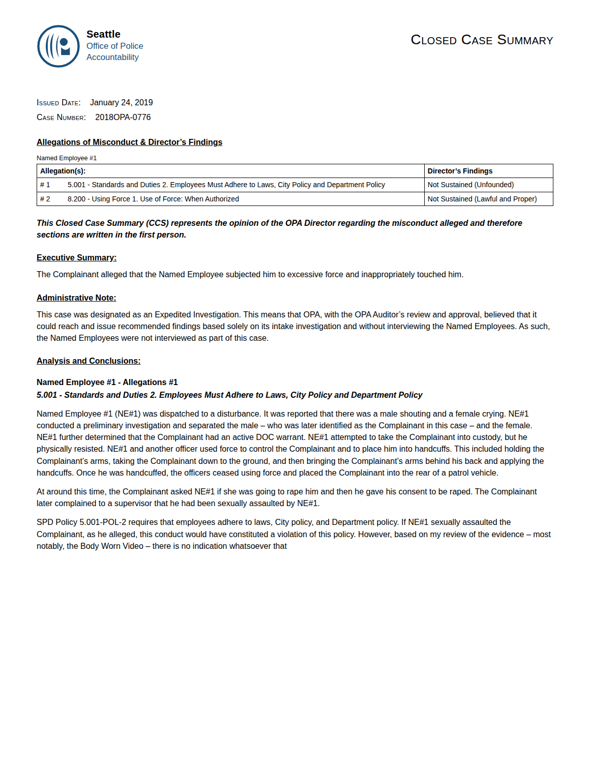Seattle
Office of Police
Accountability
Closed Case Summary
Issued Date: January 24, 2019
Case Number: 2018OPA-0776
Allegations of Misconduct & Director’s Findings
Named Employee #1
| Allegation(s): | Director’s Findings |
| --- | --- |
| # 1 | 5.001 - Standards and Duties 2. Employees Must Adhere to Laws, City Policy and Department Policy | Not Sustained (Unfounded) |
| # 2 | 8.200 - Using Force 1. Use of Force: When Authorized | Not Sustained (Lawful and Proper) |
This Closed Case Summary (CCS) represents the opinion of the OPA Director regarding the misconduct alleged and therefore sections are written in the first person.
Executive Summary:
The Complainant alleged that the Named Employee subjected him to excessive force and inappropriately touched him.
Administrative Note:
This case was designated as an Expedited Investigation. This means that OPA, with the OPA Auditor’s review and approval, believed that it could reach and issue recommended findings based solely on its intake investigation and without interviewing the Named Employees. As such, the Named Employees were not interviewed as part of this case.
Analysis and Conclusions:
Named Employee #1 - Allegations #1
5.001 - Standards and Duties 2. Employees Must Adhere to Laws, City Policy and Department Policy
Named Employee #1 (NE#1) was dispatched to a disturbance. It was reported that there was a male shouting and a female crying. NE#1 conducted a preliminary investigation and separated the male – who was later identified as the Complainant in this case – and the female. NE#1 further determined that the Complainant had an active DOC warrant. NE#1 attempted to take the Complainant into custody, but he physically resisted. NE#1 and another officer used force to control the Complainant and to place him into handcuffs. This included holding the Complainant’s arms, taking the Complainant down to the ground, and then bringing the Complainant’s arms behind his back and applying the handcuffs. Once he was handcuffed, the officers ceased using force and placed the Complainant into the rear of a patrol vehicle.
At around this time, the Complainant asked NE#1 if she was going to rape him and then he gave his consent to be raped. The Complainant later complained to a supervisor that he had been sexually assaulted by NE#1.
SPD Policy 5.001-POL-2 requires that employees adhere to laws, City policy, and Department policy. If NE#1 sexually assaulted the Complainant, as he alleged, this conduct would have constituted a violation of this policy. However, based on my review of the evidence – most notably, the Body Worn Video – there is no indication whatsoever that